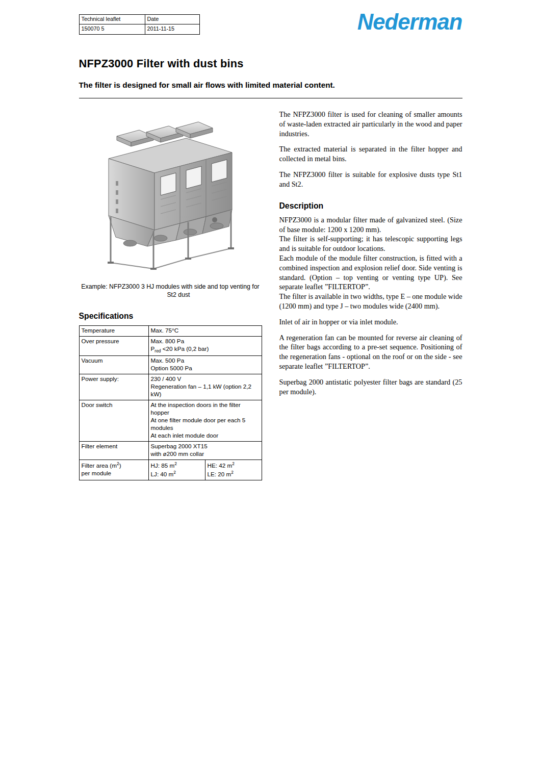| Technical leaflet | Date |
| 150070 5 | 2011-11-15 |
Nederman
NFPZ3000 Filter with dust bins
The filter is designed for small air flows with limited material content.
Example: NFPZ3000 3 HJ modules with side and top venting for St2 dust
Specifications
| Temperature | Max. 75°C |
| Over pressure | Max. 800 Pa P red <20 kPa (0,2 bar) |
| Vacuum | Max. 500 Pa Option 5000 Pa |
| Power supply: | 230 / 400 V Regeneration fan – 1,1 kW (option 2,2 kW) |
| Door switch | At the inspection doors in the filter hopper At one filter module door per each 5 modules At each inlet module door |
| Filter element | Superbag 2000 XT15 with ø200 mm collar |
| Filter area (m 2 ) per module | HJ: 85 m 2 LJ: 40 m 2 | HE: 42 m 2 LE: 20 m 2 |
The NFPZ3000 filter is used for cleaning of smaller amounts of waste-laden extracted air particularly in the wood and paper industries.
The extracted material is separated in the filter hopper and collected in metal bins.
The NFPZ3000 filter is suitable for explosive dusts type St1 and St2.
Description
NFPZ3000 is a modular filter made of galvanized steel. (Size of base module: 1200 x 1200 mm).
The filter is self-supporting; it has telescopic supporting legs and is suitable for outdoor locations.
Each module of the module filter construction, is fitted with a combined inspection and explosion relief door. Side venting is standard. (Option – top venting or venting type UP). See separate leaflet ”FILTERTOP”.
The filter is available in two widths, type E – one module wide (1200 mm) and type J – two modules wide (2400 mm).
Inlet of air in hopper or via inlet module.
A regeneration fan can be mounted for reverse air cleaning of the filter bags according to a pre-set sequence. Positioning of the regeneration fans - optional on the roof or on the side - see separate leaflet ”FILTERTOP”.
Superbag 2000 antistatic polyester filter bags are standard (25 per module).